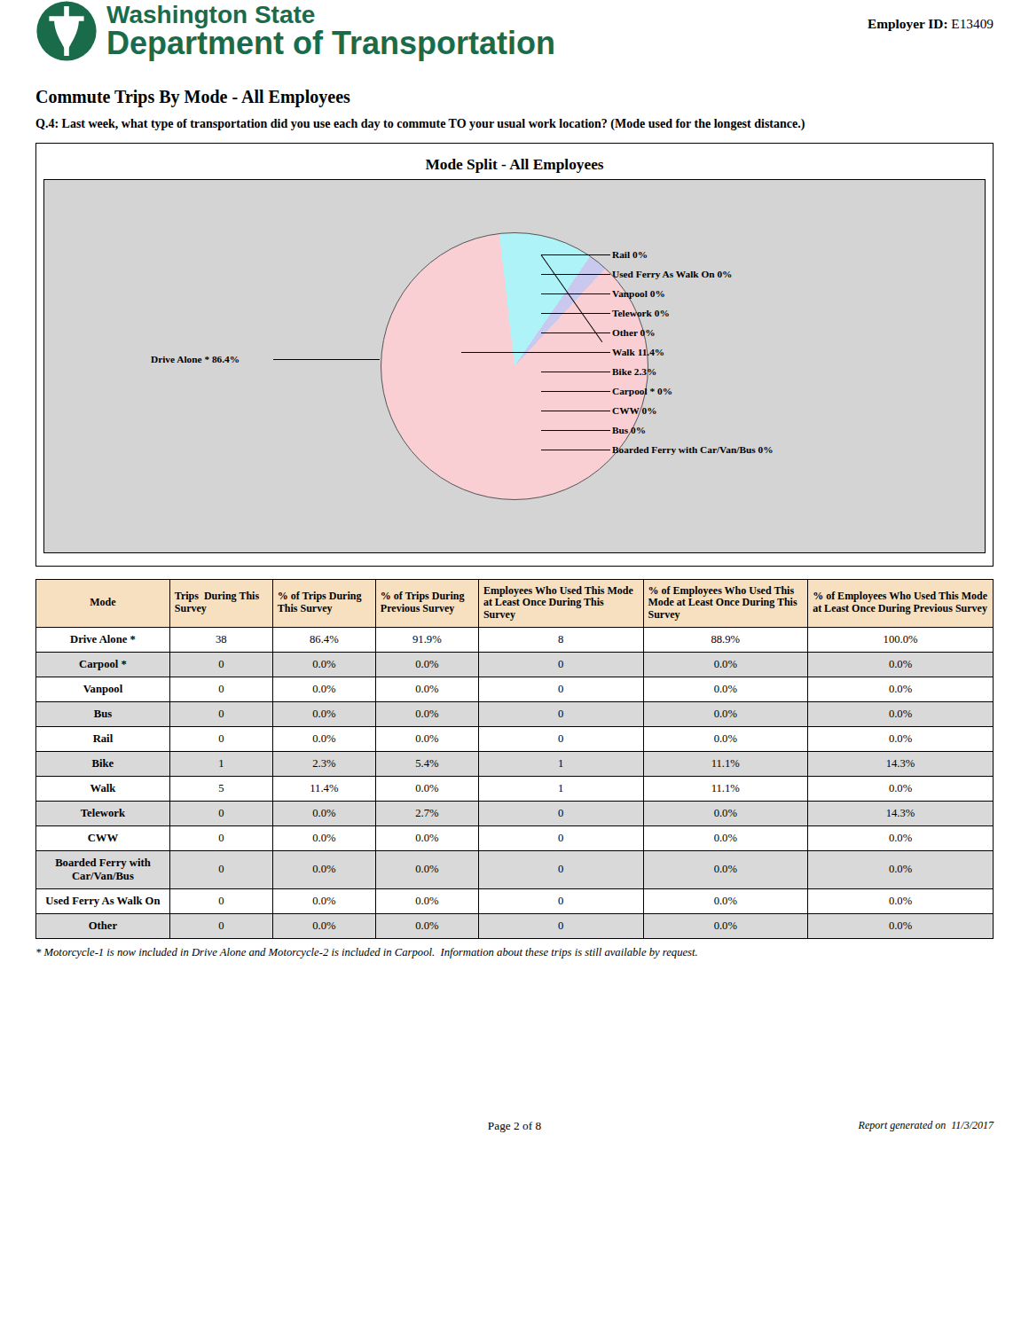Washington State
Department of Transportation
Employer ID: E13409
Commute Trips By Mode - All Employees
Q.4: Last week, what type of transportation did you use each day to commute TO your usual work location? (Mode used for the longest distance.)
Mode Split - All Employees
Drive Alone * 86.4%
Rail 0%
Used Ferry As Walk On 0%
Vanpool 0%
Telework 0%
Other 0%
Walk 11.4%
Bike 2.3%
Carpool * 0%
CWW 0%
Bus 0%
Boarded Ferry with Car/Van/Bus 0%
| Mode | Trips During This Survey | % of Trips During This Survey | % of Trips During Previous Survey | Employees Who Used This Mode at Least Once During This Survey | % of Employees Who Used This Mode at Least Once During This Survey | % of Employees Who Used This Mode at Least Once During Previous Survey |
| --- | --- | --- | --- | --- | --- | --- |
| Drive Alone * | 38 | 86.4% | 91.9% | 8 | 88.9% | 100.0% |
| Carpool * | 0 | 0.0% | 0.0% | 0 | 0.0% | 0.0% |
| Vanpool | 0 | 0.0% | 0.0% | 0 | 0.0% | 0.0% |
| Bus | 0 | 0.0% | 0.0% | 0 | 0.0% | 0.0% |
| Rail | 0 | 0.0% | 0.0% | 0 | 0.0% | 0.0% |
| Bike | 1 | 2.3% | 5.4% | 1 | 11.1% | 14.3% |
| Walk | 5 | 11.4% | 0.0% | 1 | 11.1% | 0.0% |
| Telework | 0 | 0.0% | 2.7% | 0 | 0.0% | 14.3% |
| CWW | 0 | 0.0% | 0.0% | 0 | 0.0% | 0.0% |
| Boarded Ferry with Car/Van/Bus | 0 | 0.0% | 0.0% | 0 | 0.0% | 0.0% |
| Used Ferry As Walk On | 0 | 0.0% | 0.0% | 0 | 0.0% | 0.0% |
| Other | 0 | 0.0% | 0.0% | 0 | 0.0% | 0.0% |
* Motorcycle-1 is now included in Drive Alone and Motorcycle-2 is included in Carpool. Information about these trips is still available by request.
Page 2 of 8
Report generated on 11/3/2017